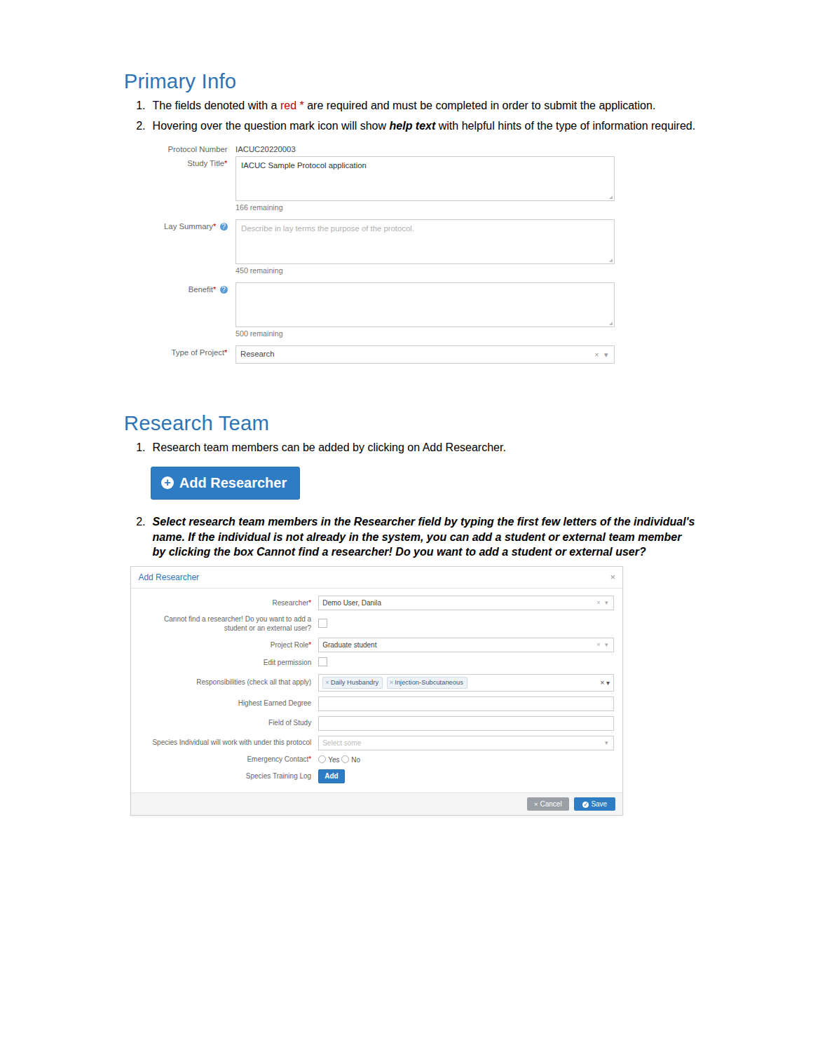Primary Info
The fields denoted with a red * are required and must be completed in order to submit the application.
Hovering over the question mark icon will show help text with helpful hints of the type of information required.
Protocol Number
IACUC20220003
Study Title*
IACUC Sample Protocol application
166 remaining
Lay Summary* ?
Describe in lay terms the purpose of the protocol.
450 remaining
Benefit* ?
500 remaining
Type of Project*
Research × ▾
Research Team
Research team members can be added by clicking on Add Researcher.
+ Add Researcher
Select research team members in the Researcher field by typing the first few letters of the individual's name. If the individual is not already in the system, you can add a student or external team member by clicking the box Cannot find a researcher! Do you want to add a student or external user?
Add Researcher ×
Researcher*
Demo User, Danila× ▾
Cannot find a researcher! Do you want to add a student or an external user?
Project Role*
Graduate student× ▾
Edit permission
Responsibilities (check all that apply)
×Daily Husbandry ×Injection-Subcutaneous × ▾
Highest Earned Degree
Field of Study
Species Individual will work with under this protocol
Select some▾
Emergency Contact*
Yes No
Species Training Log
Add
×Cancel ✓Save